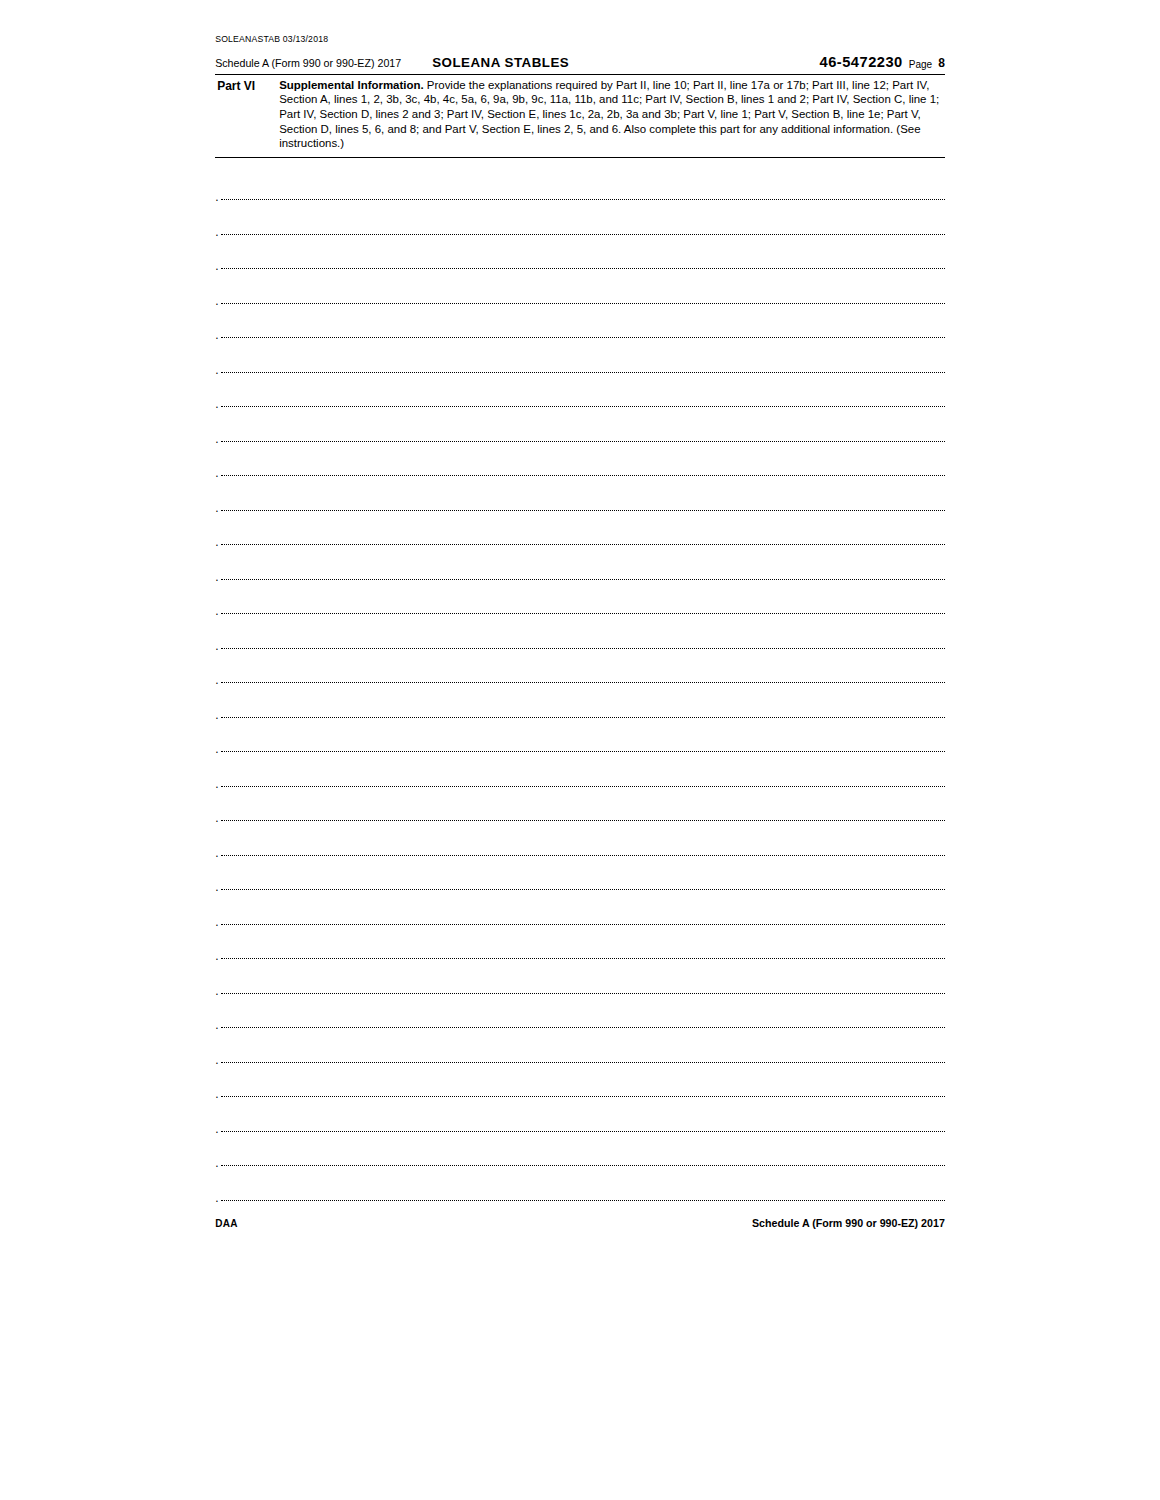SOLEANASTAB 03/13/2018
Schedule A (Form 990 or 990-EZ) 2017 SOLEANA STABLES
46-5472230 Page 8
Part VI
Supplemental Information. Provide the explanations required by Part II, line 10; Part II, line 17a or 17b; Part III, line 12; Part IV, Section A, lines 1, 2, 3b, 3c, 4b, 4c, 5a, 6, 9a, 9b, 9c, 11a, 11b, and 11c; Part IV, Section B, lines 1 and 2; Part IV, Section C, line 1; Part IV, Section D, lines 2 and 3; Part IV, Section E, lines 1c, 2a, 2b, 3a and 3b; Part V, line 1; Part V, Section B, line 1e; Part V, Section D, lines 5, 6, and 8; and Part V, Section E, lines 2, 5, and 6. Also complete this part for any additional information. (See instructions.)
.
.
.
.
.
.
.
.
.
.
.
.
.
.
.
.
.
.
.
.
.
.
.
.
.
.
.
.
.
.
DAA
Schedule A (Form 990 or 990-EZ) 2017